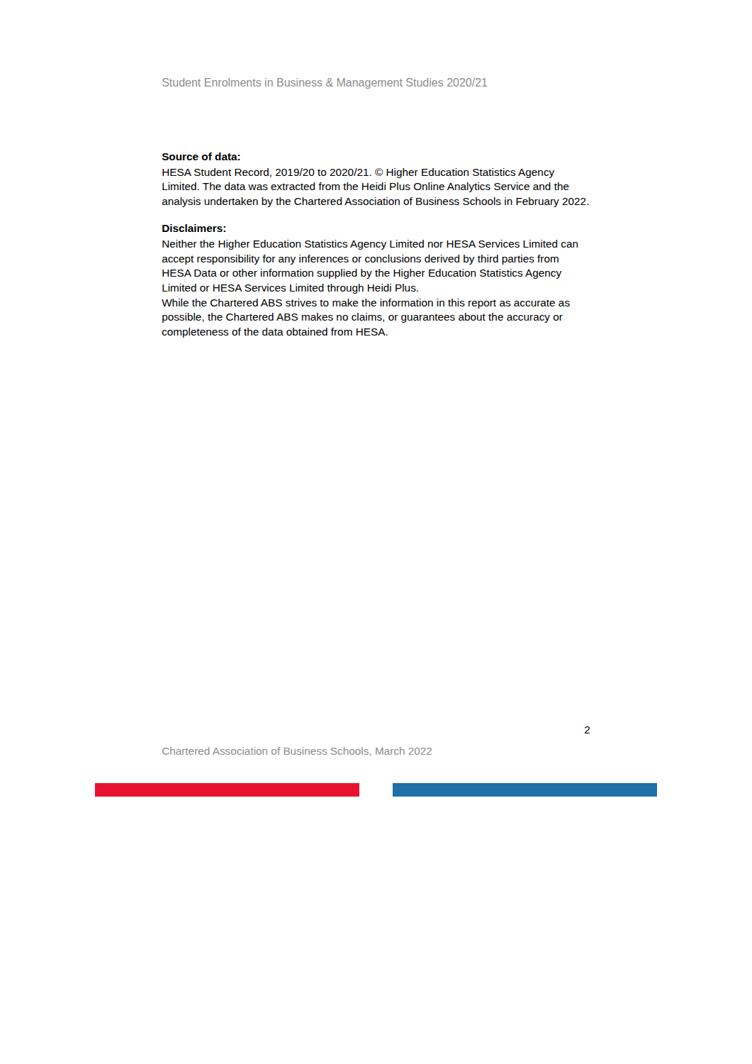Student Enrolments in Business & Management Studies 2020/21
Source of data:
HESA Student Record, 2019/20 to 2020/21. © Higher Education Statistics Agency Limited. The data was extracted from the Heidi Plus Online Analytics Service and the analysis undertaken by the Chartered Association of Business Schools in February 2022.
Disclaimers:
Neither the Higher Education Statistics Agency Limited nor HESA Services Limited can accept responsibility for any inferences or conclusions derived by third parties from HESA Data or other information supplied by the Higher Education Statistics Agency Limited or HESA Services Limited through Heidi Plus.
While the Chartered ABS strives to make the information in this report as accurate as possible, the Chartered ABS makes no claims, or guarantees about the accuracy or completeness of the data obtained from HESA.
2
Chartered Association of Business Schools, March 2022